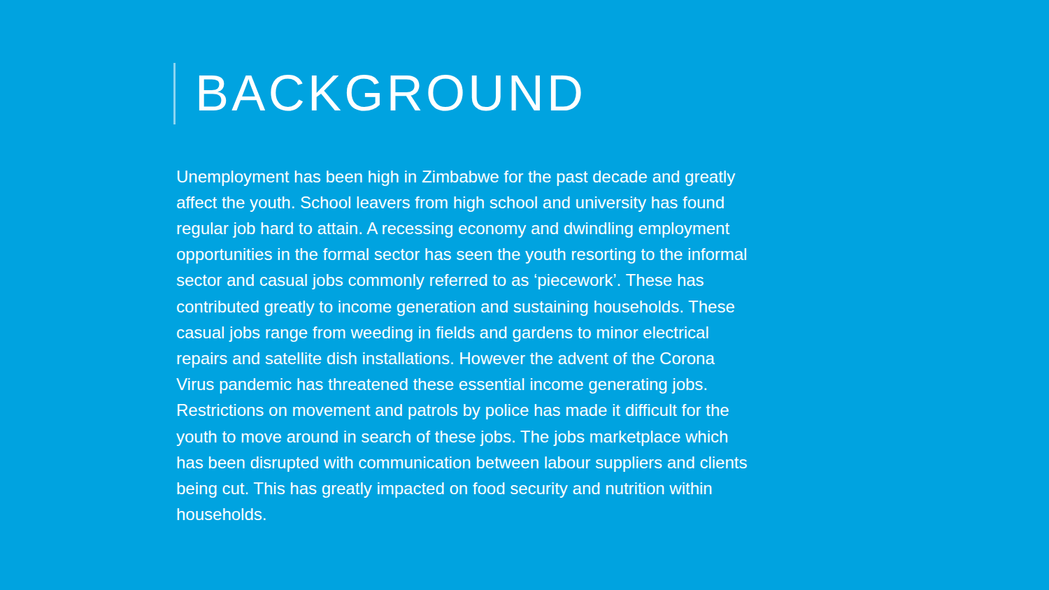Background
Unemployment has been high in Zimbabwe for the past decade and greatly affect the youth. School leavers from high school and university has found regular job hard to attain. A recessing economy and dwindling employment opportunities in the formal sector has seen the youth resorting to the informal sector and casual jobs commonly referred to as ‘piecework’. These has contributed greatly to income generation and sustaining households. These casual jobs range from weeding in fields and gardens to minor electrical repairs and satellite dish installations. However the advent of the Corona Virus pandemic has threatened these essential income generating jobs. Restrictions on movement and patrols by police has made it difficult for the youth to move around in search of these jobs. The jobs marketplace which has been disrupted with communication between labour suppliers and clients being cut. This has greatly impacted on food security and nutrition within households.